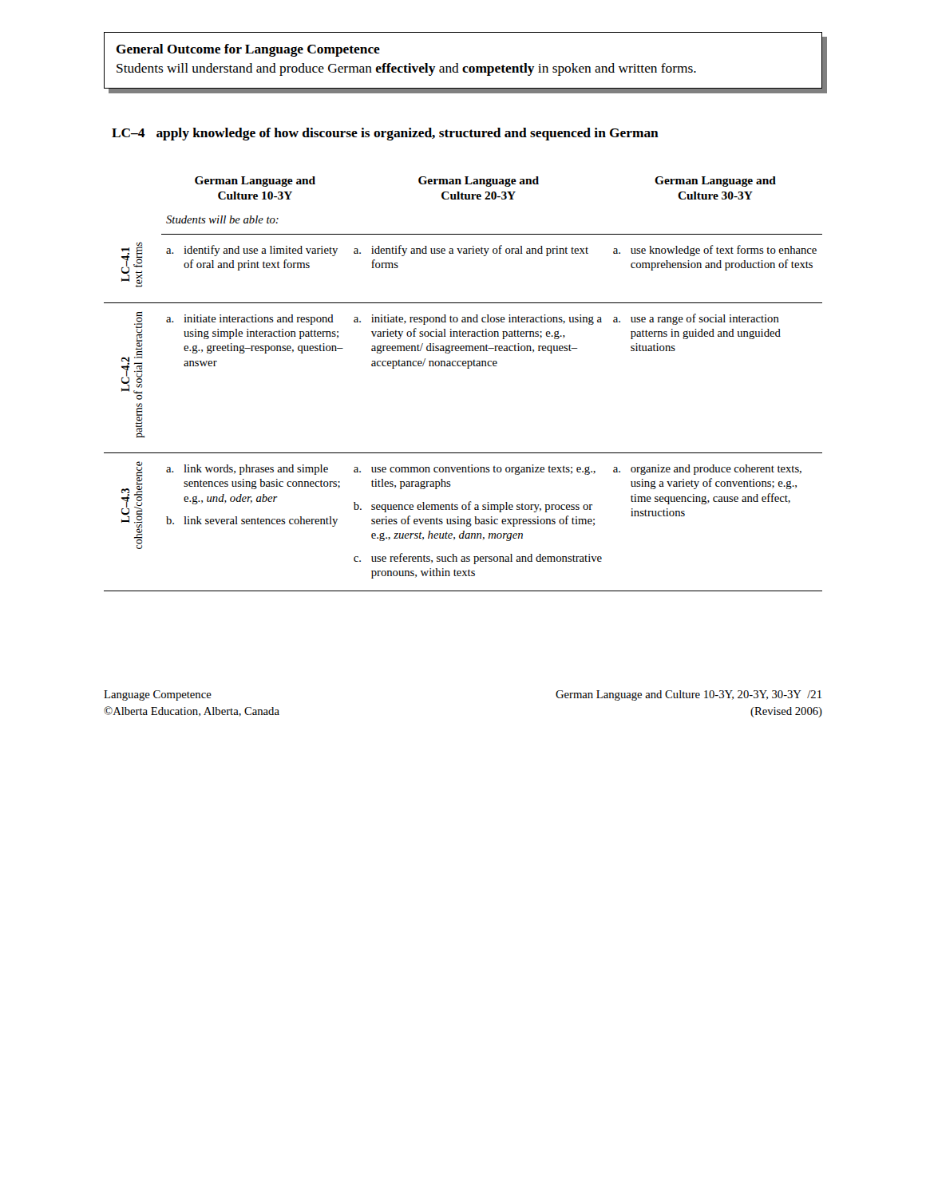General Outcome for Language Competence
Students will understand and produce German effectively and competently in spoken and written forms.
LC–4 apply knowledge of how discourse is organized, structured and sequenced in German
| | German Language and Culture 10-3Y | German Language and Culture 20-3Y | German Language and Culture 30-3Y |
| --- | --- | --- | --- |
| | Students will be able to: | | |
| LC–4.1 text forms | a. identify and use a limited variety of oral and print text forms | a. identify and use a variety of oral and print text forms | a. use knowledge of text forms to enhance comprehension and production of texts |
| LC–4.2 patterns of social interaction | a. initiate interactions and respond using simple interaction patterns; e.g., greeting–response, question–answer | a. initiate, respond to and close interactions, using a variety of social interaction patterns; e.g., agreement/ disagreement–reaction, request–acceptance/ nonacceptance | a. use a range of social interaction patterns in guided and unguided situations |
| LC–4.3 cohesion/coherence | a. link words, phrases and simple sentences using basic connectors; e.g., und, oder, aber b. link several sentences coherently | a. use common conventions to organize texts; e.g., titles, paragraphs b. sequence elements of a simple story, process or series of events using basic expressions of time; e.g., zuerst, heute, dann, morgen c. use referents, such as personal and demonstrative pronouns, within texts | a. organize and produce coherent texts, using a variety of conventions; e.g., time sequencing, cause and effect, instructions |
Language Competence
©Alberta Education, Alberta, Canada
German Language and Culture 10-3Y, 20-3Y, 30-3Y /21
(Revised 2006)